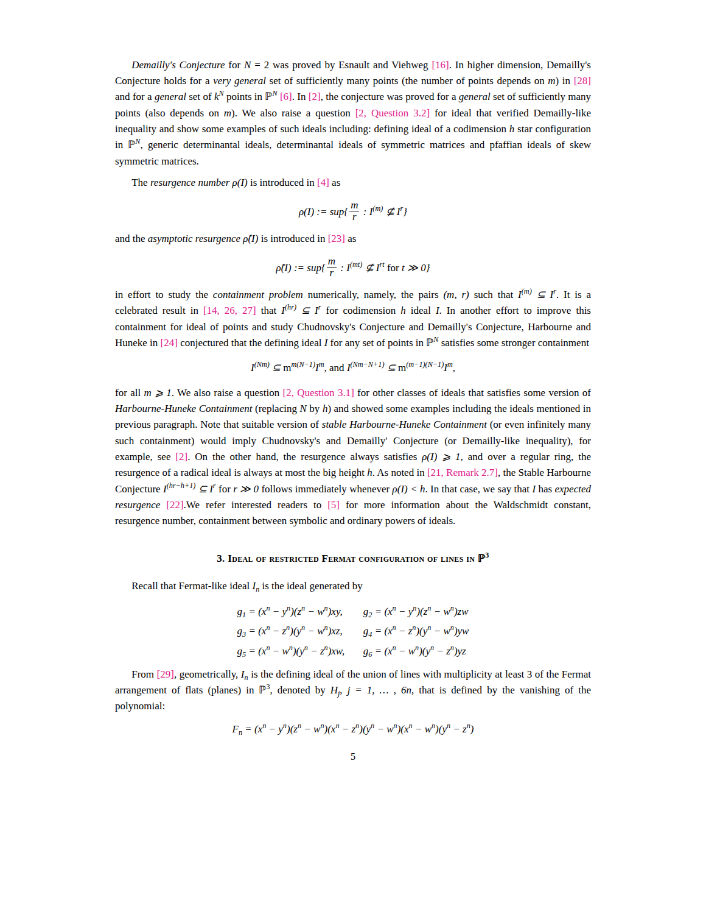Demailly's Conjecture for N = 2 was proved by Esnault and Viehweg [16]. In higher dimension, Demailly's Conjecture holds for a very general set of sufficiently many points (the number of points depends on m) in [28] and for a general set of kN points in ℙN [6]. In [2], the conjecture was proved for a general set of sufficiently many points (also depends on m). We also raise a question [2, Question 3.2] for ideal that verified Demailly-like inequality and show some examples of such ideals including: defining ideal of a codimension h star configuration in ℙN, generic determinantal ideals, determinantal ideals of symmetric matrices and pfaffian ideals of skew symmetric matrices.
The resurgence number ρ(I) is introduced in [4] as
ρ(I) := sup{mr : I(m) ⊈ Ir}
and the asymptotic resurgence ρ̂(I) is introduced in [23] as
ρ̂(I) := sup{mr : I(mt) ⊈ Irt for t ≫ 0}
in effort to study the containment problem numerically, namely, the pairs (m, r) such that I(m) ⊆ Ir. It is a celebrated result in [14, 26, 27] that I(hr) ⊆ Ir for codimension h ideal I. In another effort to improve this containment for ideal of points and study Chudnovsky's Conjecture and Demailly's Conjecture, Harbourne and Huneke in [24] conjectured that the defining ideal I for any set of points in ℙN satisfies some stronger containment
I(Nm) ⊆ mm(N−1)Im, and I(Nm−N+1) ⊆ m(m−1)(N−1)Im,
for all m ⩾ 1. We also raise a question [2, Question 3.1] for other classes of ideals that satisfies some version of Harbourne-Huneke Containment (replacing N by h) and showed some examples including the ideals mentioned in previous paragraph. Note that suitable version of stable Harbourne-Huneke Containment (or even infinitely many such containment) would imply Chudnovsky's and Demailly' Conjecture (or Demailly-like inequality), for example, see [2]. On the other hand, the resurgence always satisfies ρ(I) ⩾ 1, and over a regular ring, the resurgence of a radical ideal is always at most the big height h. As noted in [21, Remark 2.7], the Stable Harbourne Conjecture I(hr−h+1) ⊆ Ir for r ≫ 0 follows immediately whenever ρ(I) < h. In that case, we say that I has expected resurgence [22].We refer interested readers to [5] for more information about the Waldschmidt constant, resurgence number, containment between symbolic and ordinary powers of ideals.
3. Ideal of restricted Fermat configuration of lines in ℙ3
Recall that Fermat-like ideal In is the ideal generated by
| g 1 = (x n − y n )(z n − w n )xy, | g 2 = (x n − y n )(z n − w n )zw |
| g 3 = (x n − z n )(y n − w n )xz, | g 4 = (x n − z n )(y n − w n )yw |
| g 5 = (x n − w n )(y n − z n )xw, | g 6 = (x n − w n )(y n − z n )yz |
From [29], geometrically, In is the defining ideal of the union of lines with multiplicity at least 3 of the Fermat arrangement of flats (planes) in ℙ3, denoted by Hj, j = 1, … , 6n, that is defined by the vanishing of the polynomial:
Fn = (xn − yn)(zn − wn)(xn − zn)(yn − wn)(xn − wn)(yn − zn)
5